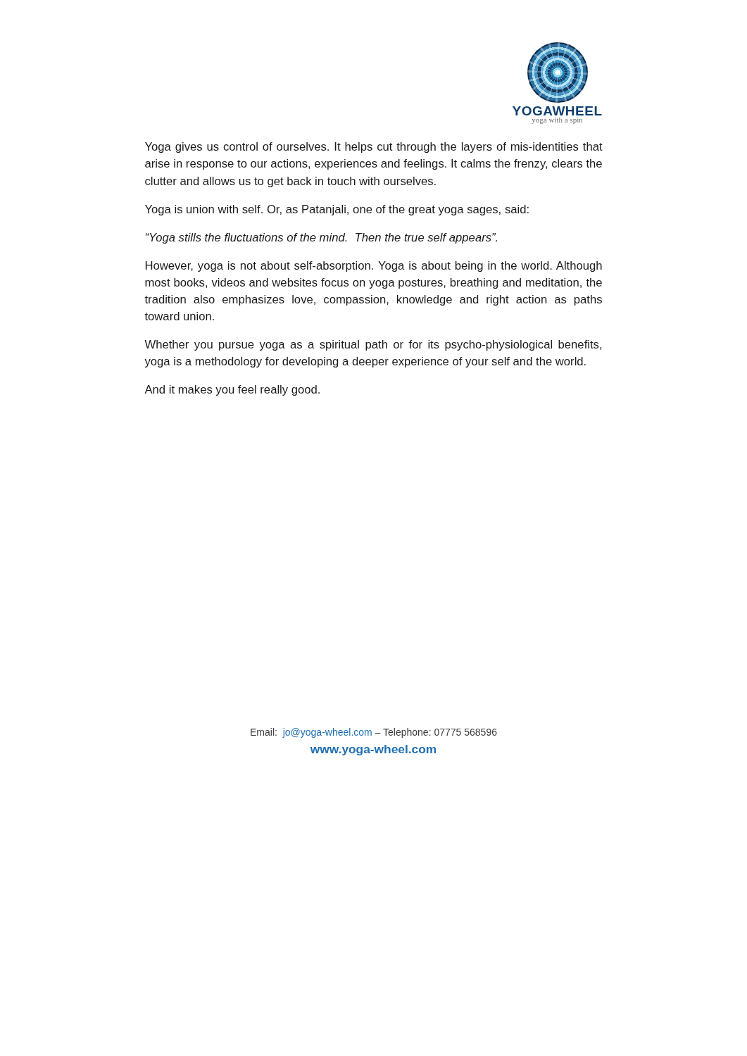YOGA WHEEL
yoga with a spin
Yoga gives us control of ourselves. It helps cut through the layers of mis-identities that arise in response to our actions, experiences and feelings. It calms the frenzy, clears the clutter and allows us to get back in touch with ourselves.
Yoga is union with self. Or, as Patanjali, one of the great yoga sages, said:
“Yoga stills the fluctuations of the mind. Then the true self appears”.
However, yoga is not about self-absorption. Yoga is about being in the world. Although most books, videos and websites focus on yoga postures, breathing and meditation, the tradition also emphasizes love, compassion, knowledge and right action as paths toward union.
Whether you pursue yoga as a spiritual path or for its psycho-physiological benefits, yoga is a methodology for developing a deeper experience of your self and the world.
And it makes you feel really good.
Email: jo@yoga-wheel.com – Telephone: 07775 568596
www.yoga-wheel.com